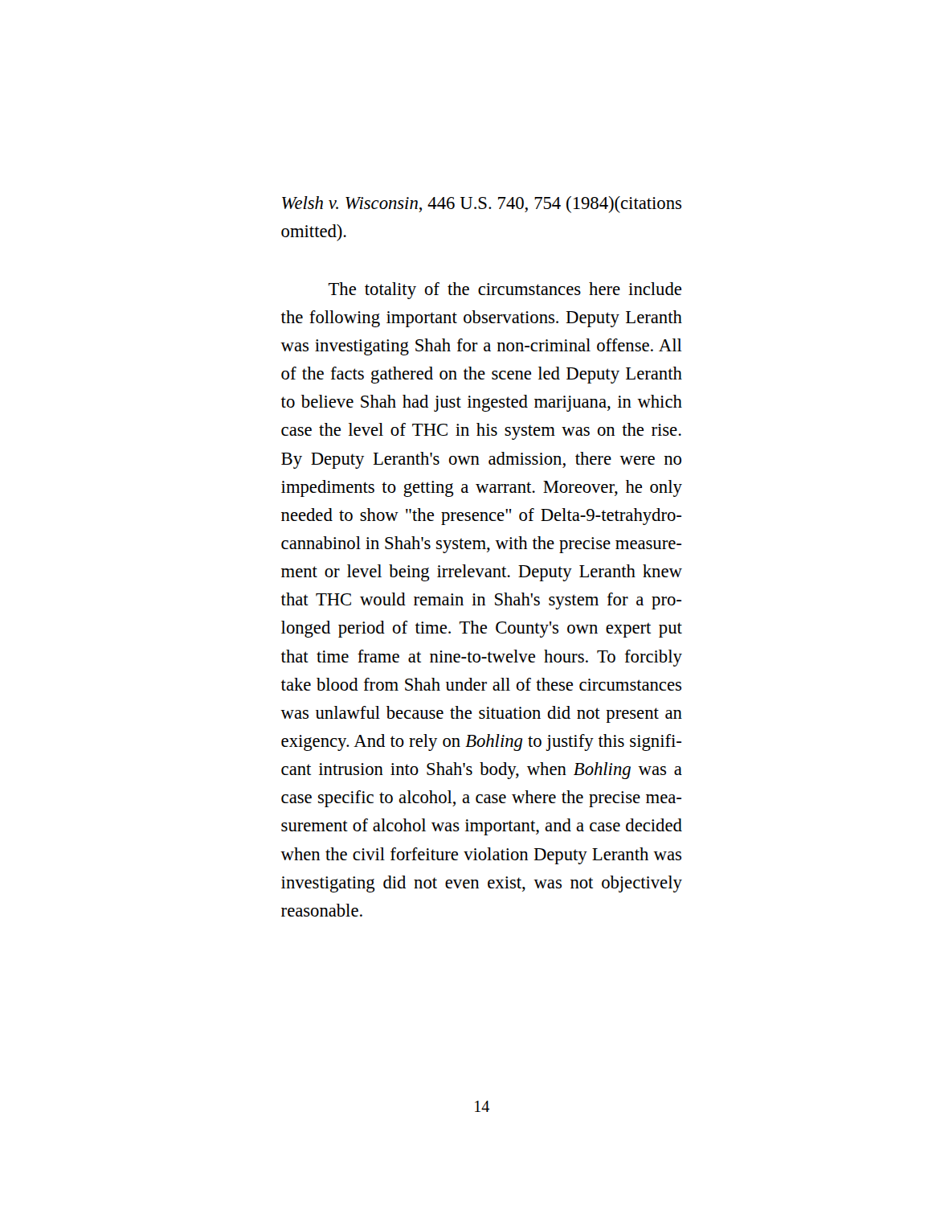Welsh v. Wisconsin, 446 U.S. 740, 754 (1984)(citations omitted).
The totality of the circumstances here include the following important observations. Deputy Leranth was investigating Shah for a non-criminal offense. All of the facts gathered on the scene led Deputy Leranth to believe Shah had just ingested marijuana, in which case the level of THC in his system was on the rise. By Deputy Leranth's own admission, there were no impediments to getting a warrant. Moreover, he only needed to show "the presence" of Delta-9-tetrahydrocannabinol in Shah's system, with the precise measurement or level being irrelevant. Deputy Leranth knew that THC would remain in Shah's system for a prolonged period of time. The County's own expert put that time frame at nine-to-twelve hours. To forcibly take blood from Shah under all of these circumstances was unlawful because the situation did not present an exigency. And to rely on Bohling to justify this significant intrusion into Shah's body, when Bohling was a case specific to alcohol, a case where the precise measurement of alcohol was important, and a case decided when the civil forfeiture violation Deputy Leranth was investigating did not even exist, was not objectively reasonable.
14